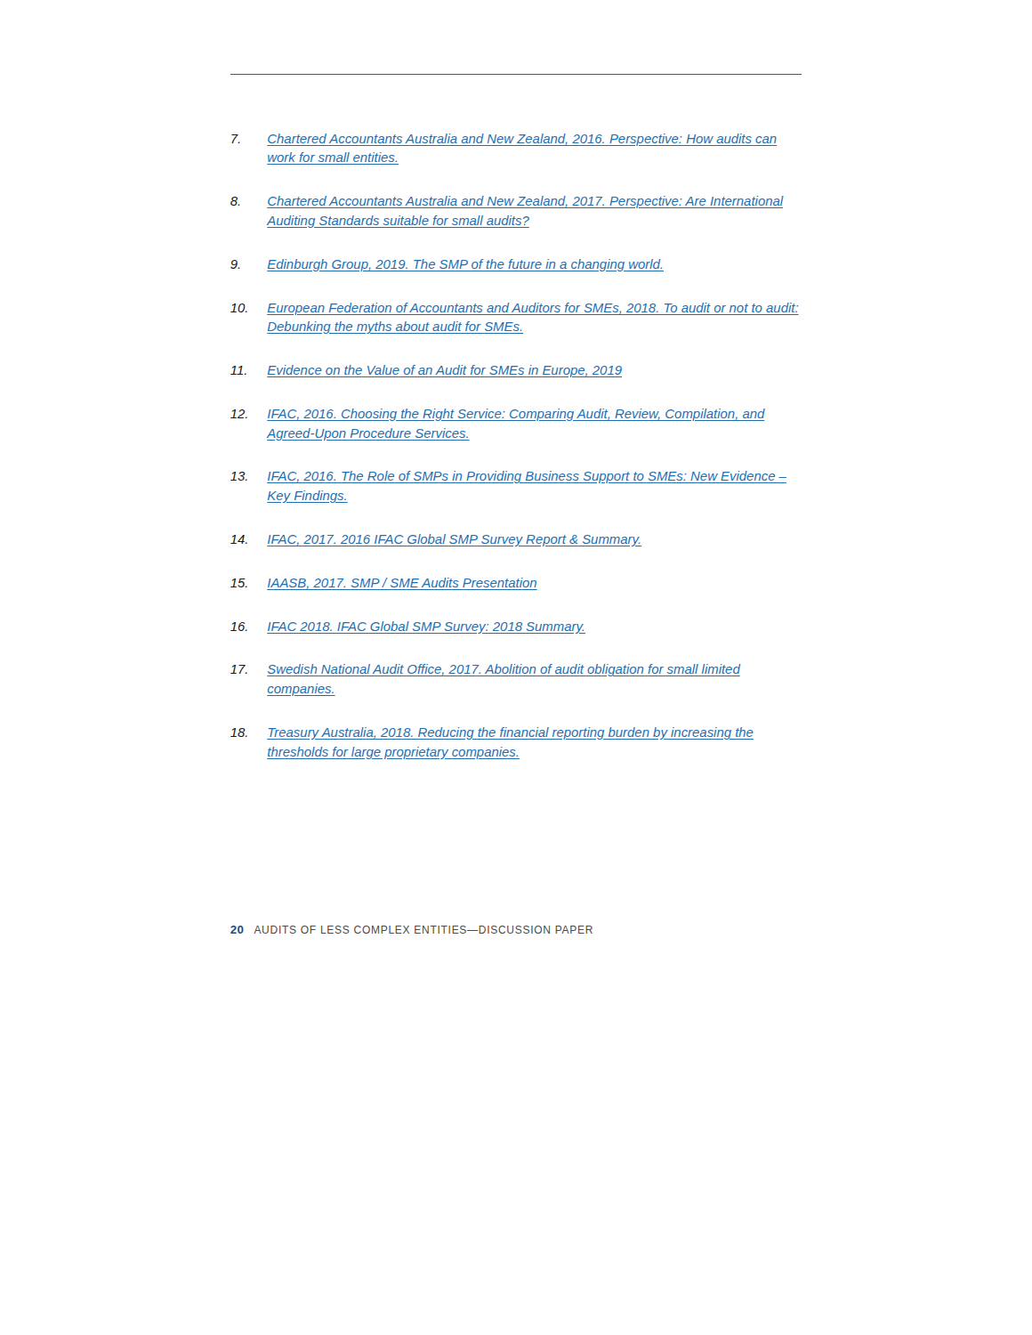7. Chartered Accountants Australia and New Zealand, 2016. Perspective: How audits can work for small entities.
8. Chartered Accountants Australia and New Zealand, 2017. Perspective: Are International Auditing Standards suitable for small audits?
9. Edinburgh Group, 2019. The SMP of the future in a changing world.
10. European Federation of Accountants and Auditors for SMEs, 2018. To audit or not to audit: Debunking the myths about audit for SMEs.
11. Evidence on the Value of an Audit for SMEs in Europe, 2019
12. IFAC, 2016. Choosing the Right Service: Comparing Audit, Review, Compilation, and Agreed-Upon Procedure Services.
13. IFAC, 2016. The Role of SMPs in Providing Business Support to SMEs: New Evidence – Key Findings.
14. IFAC, 2017. 2016 IFAC Global SMP Survey Report & Summary.
15. IAASB, 2017. SMP / SME Audits Presentation
16. IFAC 2018. IFAC Global SMP Survey: 2018 Summary.
17. Swedish National Audit Office, 2017. Abolition of audit obligation for small limited companies.
18. Treasury Australia, 2018. Reducing the financial reporting burden by increasing the thresholds for large proprietary companies.
20 Audits of Less Complex Entities—Discussion Paper